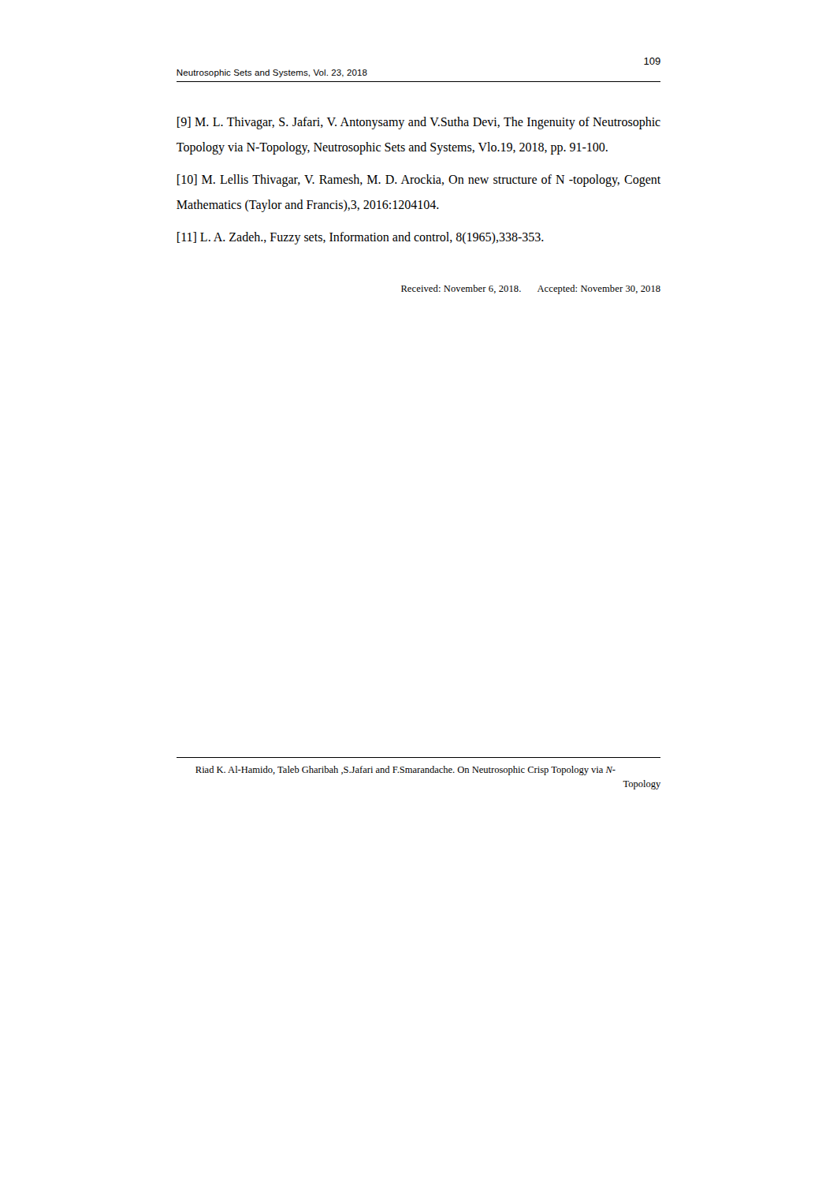Neutrosophic Sets and Systems, Vol. 23, 2018
109
[9] M. L. Thivagar, S. Jafari, V. Antonysamy and V.Sutha Devi, The Ingenuity of Neutrosophic Topology via N-Topology, Neutrosophic Sets and Systems, Vlo.19, 2018, pp. 91-100.
[10] M. Lellis Thivagar, V. Ramesh, M. D. Arockia, On new structure of N -topology, Cogent Mathematics (Taylor and Francis),3, 2016:1204104.
[11] L. A. Zadeh., Fuzzy sets, Information and control, 8(1965),338-353.
Received: November 6, 2018. Accepted: November 30, 2018
Riad K. Al-Hamido, Taleb Gharibah ,S.Jafari and F.Smarandache. On Neutrosophic Crisp Topology via N- Topology